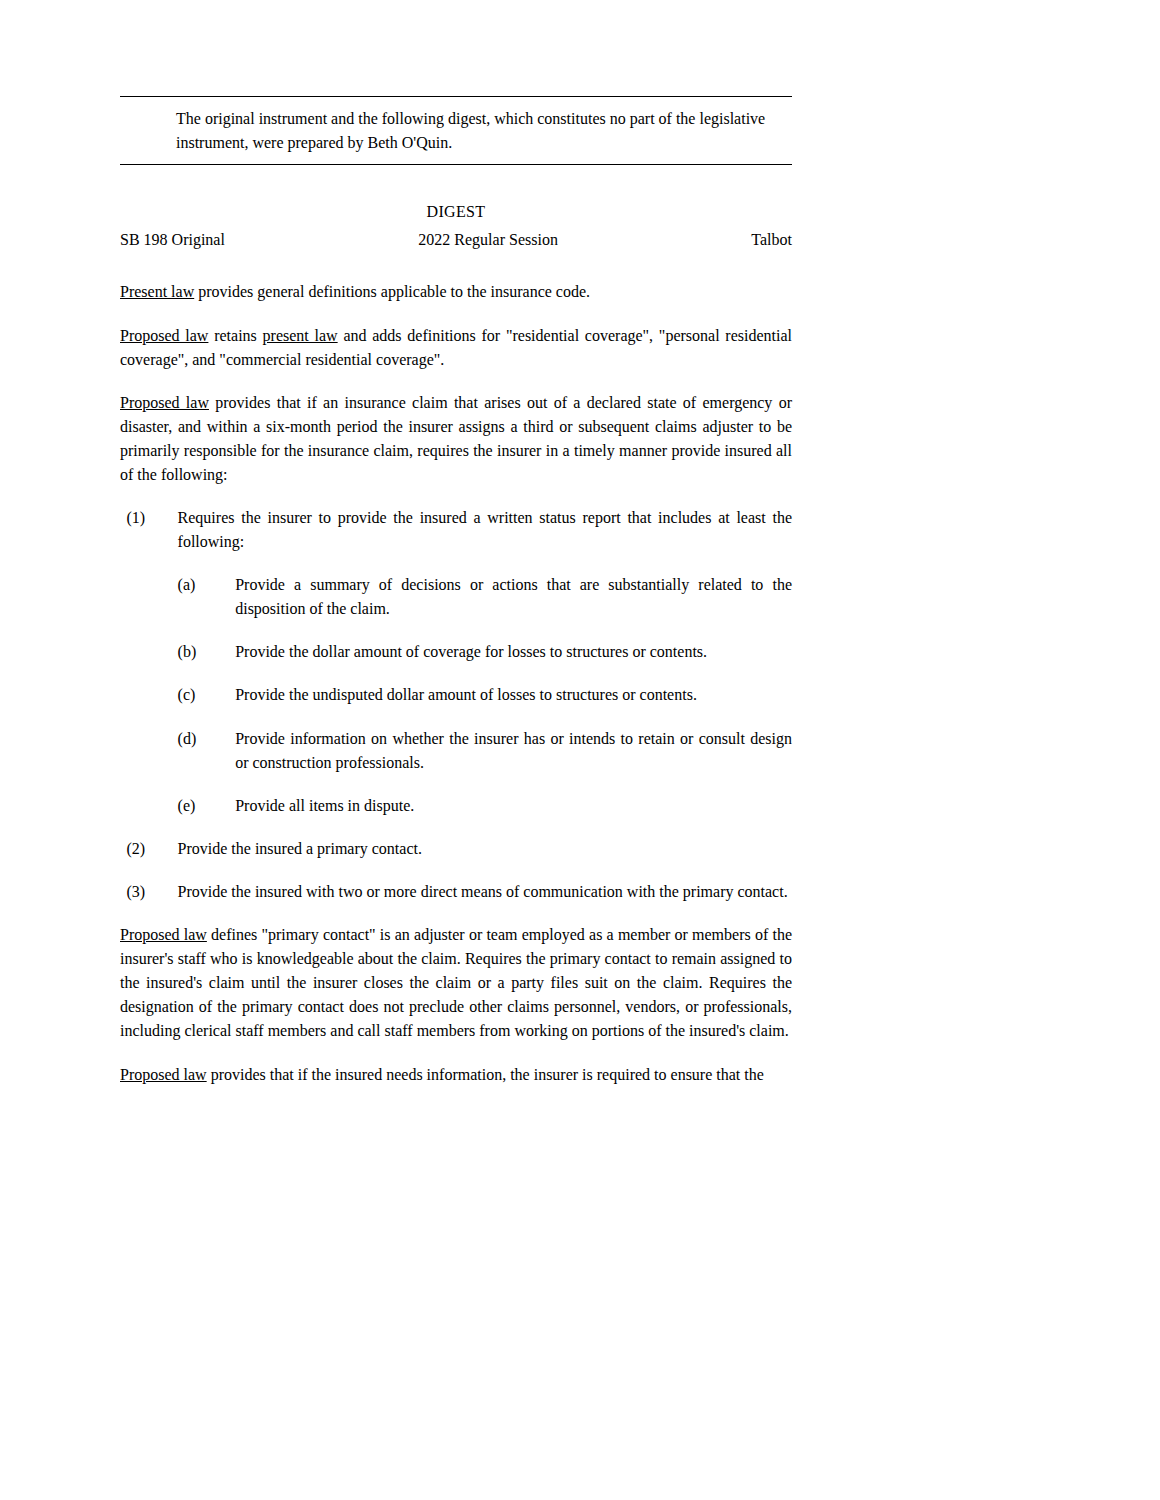The original instrument and the following digest, which constitutes no part of the legislative instrument, were prepared by Beth O'Quin.
DIGEST
SB 198 Original 2022 Regular Session Talbot
Present law provides general definitions applicable to the insurance code.
Proposed law retains present law and adds definitions for "residential coverage", "personal residential coverage", and "commercial residential coverage".
Proposed law provides that if an insurance claim that arises out of a declared state of emergency or disaster, and within a six-month period the insurer assigns a third or subsequent claims adjuster to be primarily responsible for the insurance claim, requires the insurer in a timely manner provide insured all of the following:
(1)
Requires the insurer to provide the insured a written status report that includes at least the following:
(a)
Provide a summary of decisions or actions that are substantially related to the disposition of the claim.
(b)
Provide the dollar amount of coverage for losses to structures or contents.
(c)
Provide the undisputed dollar amount of losses to structures or contents.
(d)
Provide information on whether the insurer has or intends to retain or consult design or construction professionals.
(e)
Provide all items in dispute.
(2)
Provide the insured a primary contact.
(3)
Provide the insured with two or more direct means of communication with the primary contact.
Proposed law defines "primary contact" is an adjuster or team employed as a member or members of the insurer's staff who is knowledgeable about the claim. Requires the primary contact to remain assigned to the insured's claim until the insurer closes the claim or a party files suit on the claim. Requires the designation of the primary contact does not preclude other claims personnel, vendors, or professionals, including clerical staff members and call staff members from working on portions of the insured's claim.
Proposed law provides that if the insured needs information, the insurer is required to ensure that the